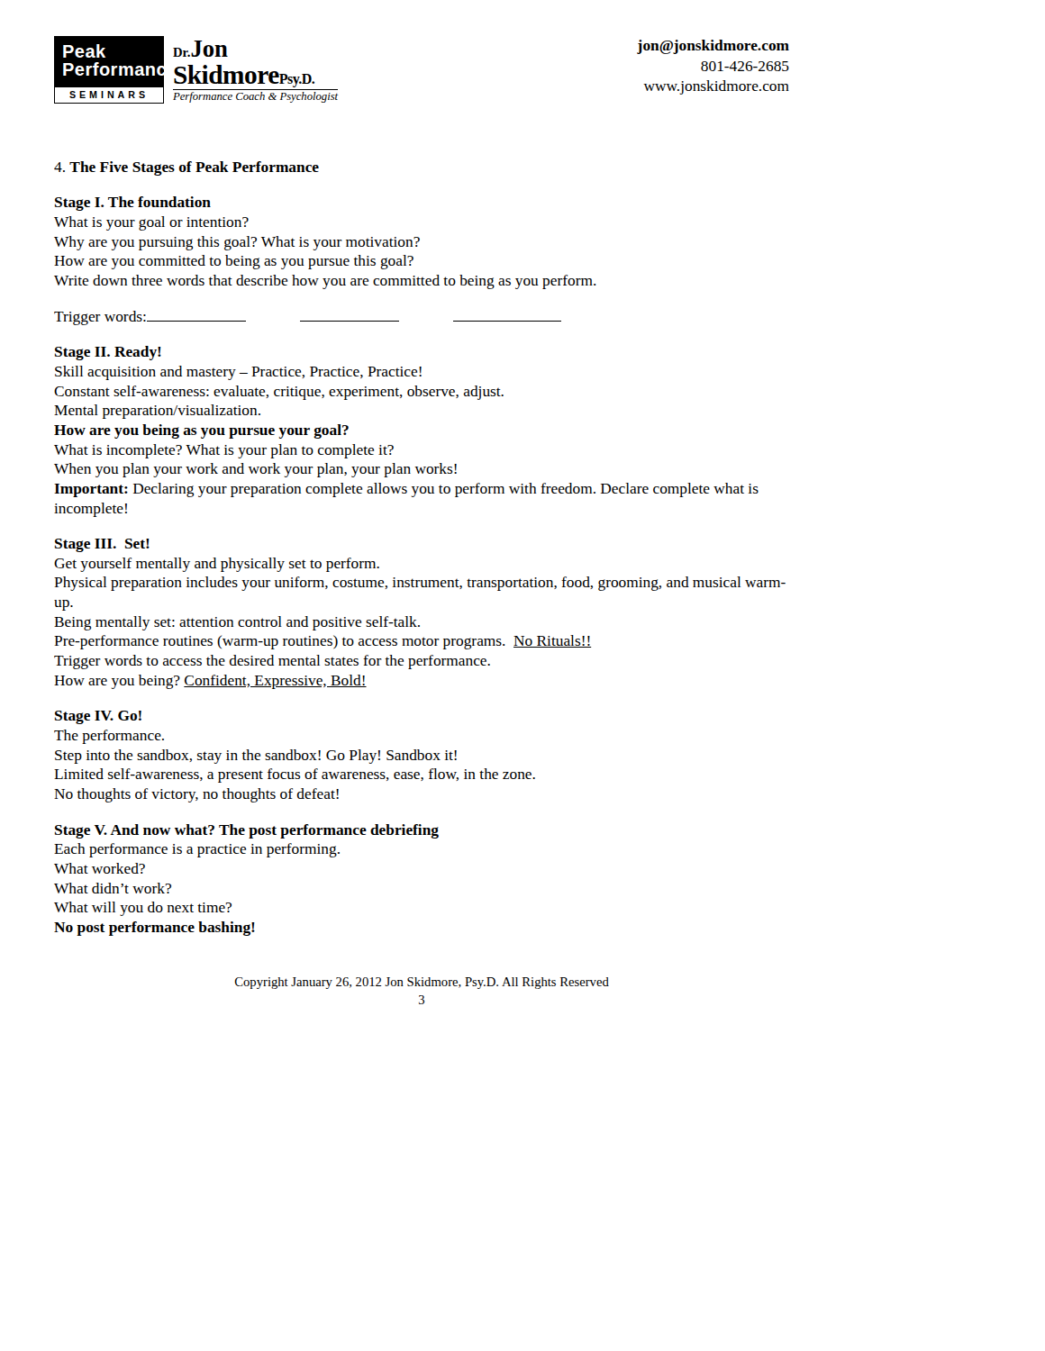Peak Performance
SEMINARS
Dr.Jon
SkidmorePsy.D.
Performance Coach & Psychologist
jon@jonskidmore.com
801-426-2685
www.jonskidmore.com
4. The Five Stages of Peak Performance
Stage I. The foundation
What is your goal or intention?
Why are you pursuing this goal? What is your motivation?
How are you committed to being as you pursue this goal?
Write down three words that describe how you are committed to being as you perform.
Trigger words:
Stage II. Ready!
Skill acquisition and mastery – Practice, Practice, Practice!
Constant self-awareness: evaluate, critique, experiment, observe, adjust.
Mental preparation/visualization.
How are you being as you pursue your goal?
What is incomplete? What is your plan to complete it?
When you plan your work and work your plan, your plan works!
Important: Declaring your preparation complete allows you to perform with freedom. Declare complete what is incomplete!
Stage III. Set!
Get yourself mentally and physically set to perform.
Physical preparation includes your uniform, costume, instrument, transportation, food, grooming, and musical warm-up.
Being mentally set: attention control and positive self-talk.
Pre-performance routines (warm-up routines) to access motor programs. No Rituals!!
Trigger words to access the desired mental states for the performance.
How are you being? Confident, Expressive, Bold!
Stage IV. Go!
The performance.
Step into the sandbox, stay in the sandbox! Go Play! Sandbox it!
Limited self-awareness, a present focus of awareness, ease, flow, in the zone.
No thoughts of victory, no thoughts of defeat!
Stage V. And now what? The post performance debriefing
Each performance is a practice in performing.
What worked?
What didn’t work?
What will you do next time?
No post performance bashing!
Copyright January 26, 2012 Jon Skidmore, Psy.D. All Rights Reserved
3